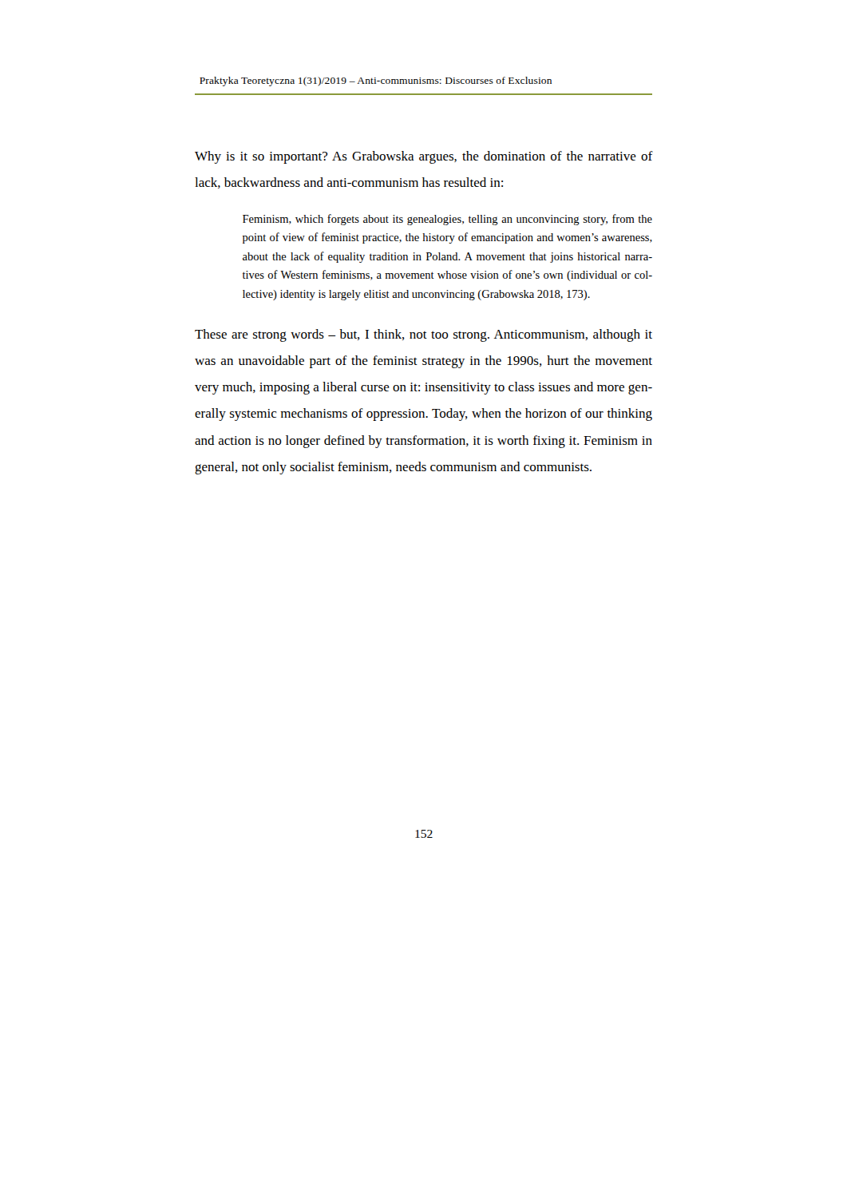Praktyka Teoretyczna 1(31)/2019 – Anti-communisms: Discourses of Exclusion
Why is it so important? As Grabowska argues, the domination of the narrative of lack, backwardness and anti-communism has resulted in:
Feminism, which forgets about its genealogies, telling an unconvincing story, from the point of view of feminist practice, the history of emancipation and women’s awareness, about the lack of equality tradition in Poland. A movement that joins historical narratives of Western feminisms, a movement whose vision of one’s own (individual or collective) identity is largely elitist and unconvincing (Grabowska 2018, 173).
These are strong words – but, I think, not too strong. Anticommunism, although it was an unavoidable part of the feminist strategy in the 1990s, hurt the movement very much, imposing a liberal curse on it: insensitivity to class issues and more generally systemic mechanisms of oppression. Today, when the horizon of our thinking and action is no longer defined by transformation, it is worth fixing it. Feminism in general, not only socialist feminism, needs communism and communists.
152